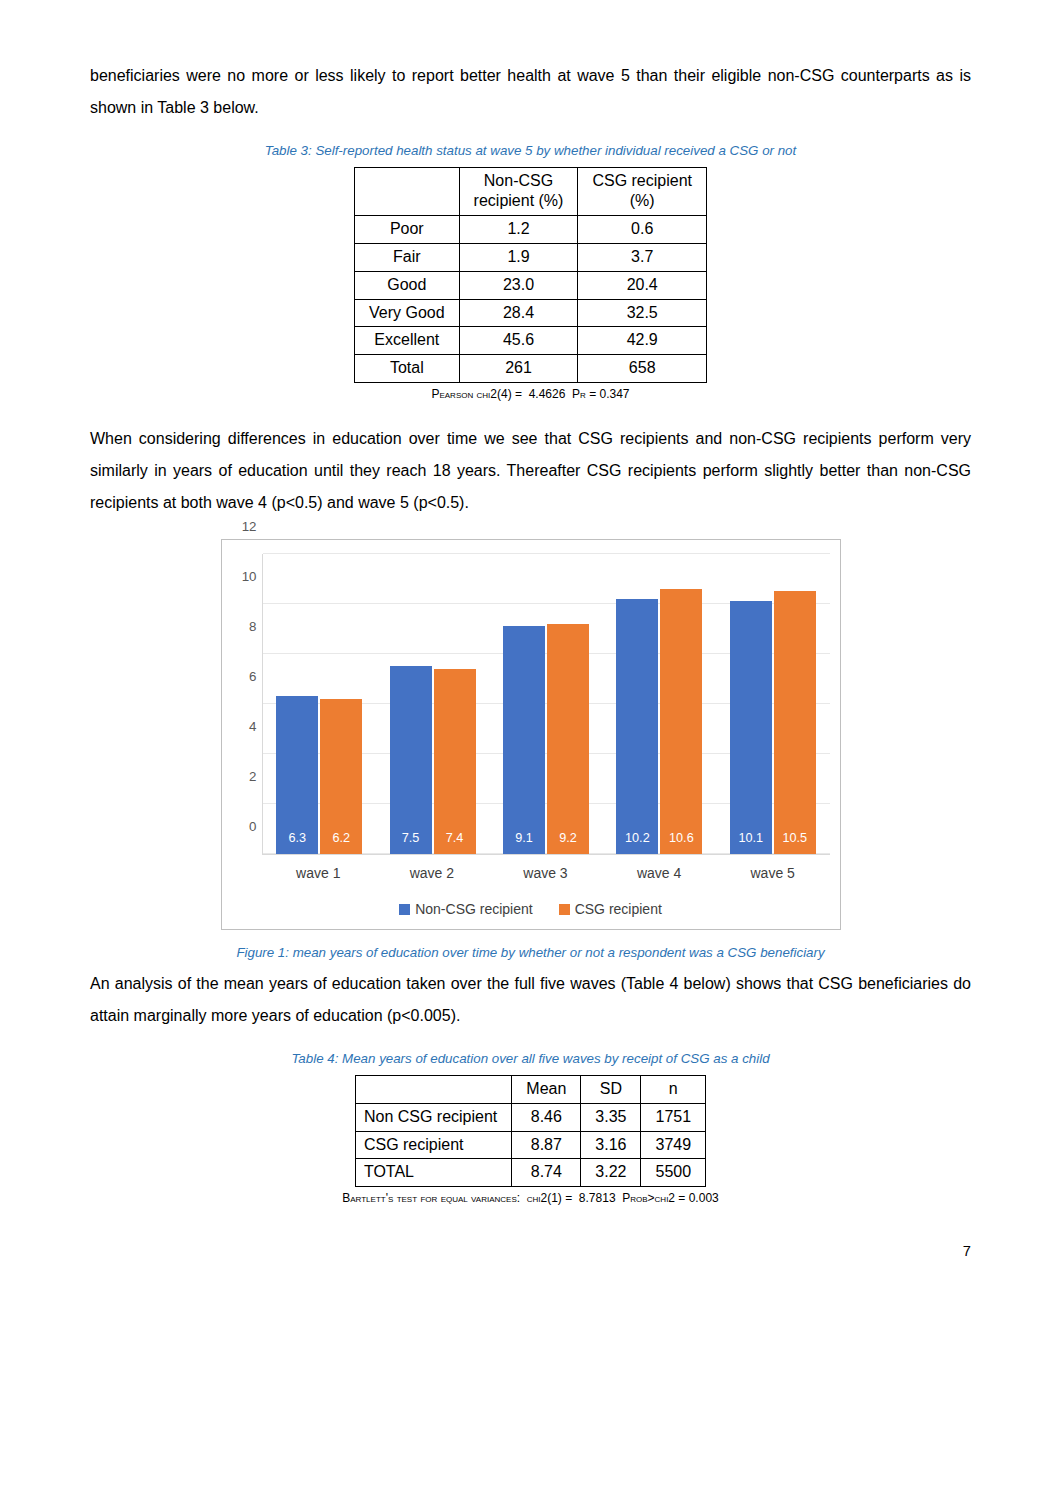beneficiaries were no more or less likely to report better health at wave 5 than their eligible non-CSG counterparts as is shown in Table 3 below.
Table 3: Self-reported health status at wave 5 by whether individual received a CSG or not
| | Non-CSG recipient (%) | CSG recipient (%) |
| --- | --- | --- |
| Poor | 1.2 | 0.6 |
| Fair | 1.9 | 3.7 |
| Good | 23.0 | 20.4 |
| Very Good | 28.4 | 32.5 |
| Excellent | 45.6 | 42.9 |
| Total | 261 | 658 |
Pearson chi2(4) = 4.4626 Pr = 0.347
When considering differences in education over time we see that CSG recipients and non-CSG recipients perform very similarly in years of education until they reach 18 years. Thereafter CSG recipients perform slightly better than non-CSG recipients at both wave 4 (p<0.5) and wave 5 (p<0.5).
0
2
4
6
8
10
12
6.3
6.2
7.5
7.4
9.1
9.2
10.2
10.6
10.1
10.5
wave 1
wave 2
wave 3
wave 4
wave 5
Non-CSG recipient
CSG recipient
Figure 1: mean years of education over time by whether or not a respondent was a CSG beneficiary
An analysis of the mean years of education taken over the full five waves (Table 4 below) shows that CSG beneficiaries do attain marginally more years of education (p<0.005).
Table 4: Mean years of education over all five waves by receipt of CSG as a child
| | Mean | SD | n |
| --- | --- | --- | --- |
| Non CSG recipient | 8.46 | 3.35 | 1751 |
| CSG recipient | 8.87 | 3.16 | 3749 |
| TOTAL | 8.74 | 3.22 | 5500 |
Bartlett's test for equal variances: chi2(1) = 8.7813 Prob>chi2 = 0.003
7